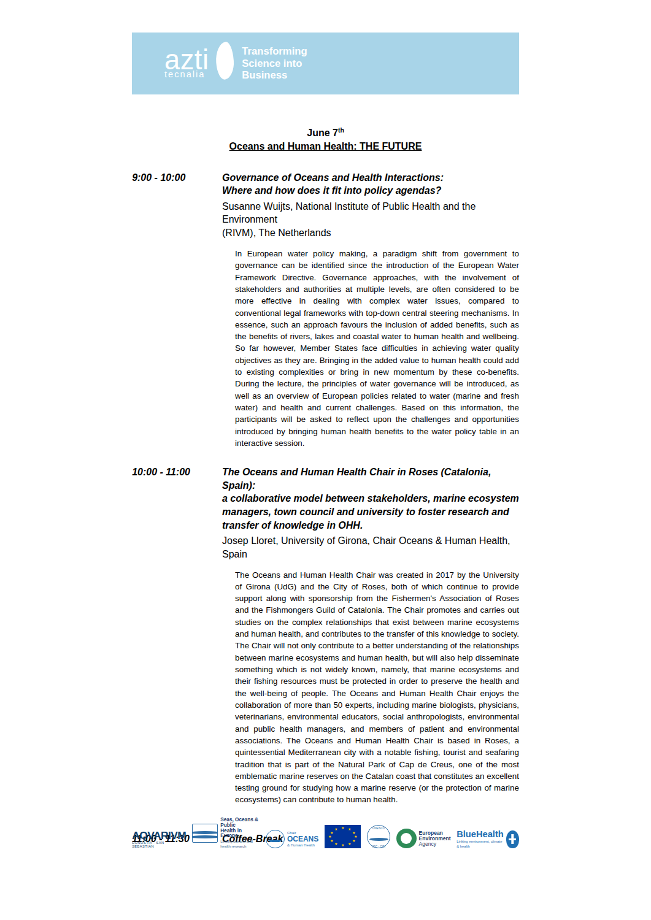aztitecnalia
Transforming
Science into
Business
June 7th Oceans and Human Health: THE FUTURE
9:00 - 10:00
Governance of Oceans and Health Interactions:
Where and how does it fit into policy agendas?
Susanne Wuijts, National Institute of Public Health and the Environment
(RIVM), The Netherlands
In European water policy making, a paradigm shift from government to governance can be identified since the introduction of the European Water Framework Directive. Governance approaches, with the involvement of stakeholders and authorities at multiple levels, are often considered to be more effective in dealing with complex water issues, compared to conventional legal frameworks with top-down central steering mechanisms. In essence, such an approach favours the inclusion of added benefits, such as the benefits of rivers, lakes and coastal water to human health and wellbeing. So far however, Member States face difficulties in achieving water quality objectives as they are. Bringing in the added value to human health could add to existing complexities or bring in new momentum by these co-benefits. During the lecture, the principles of water governance will be introduced, as well as an overview of European policies related to water (marine and fresh water) and health and current challenges. Based on this information, the participants will be asked to reflect upon the challenges and opportunities introduced by bringing human health benefits to the water policy table in an interactive session.
10:00 - 11:00
The Oceans and Human Health Chair in Roses (Catalonia, Spain):
a collaborative model between stakeholders, marine ecosystem managers, town council and university to foster research and transfer of knowledge in OHH.
Josep Lloret, University of Girona, Chair Oceans & Human Health, Spain
The Oceans and Human Health Chair was created in 2017 by the University of Girona (UdG) and the City of Roses, both of which continue to provide support along with sponsorship from the Fishermen's Association of Roses and the Fishmongers Guild of Catalonia. The Chair promotes and carries out studies on the complex relationships that exist between marine ecosystems and human health, and contributes to the transfer of this knowledge to society. The Chair will not only contribute to a better understanding of the relationships between marine ecosystems and human health, but will also help disseminate something which is not widely known, namely, that marine ecosystems and their fishing resources must be protected in order to preserve the health and the well-being of people. The Oceans and Human Health Chair enjoys the collaboration of more than 50 experts, including marine biologists, physicians, veterinarians, environmental educators, social anthropologists, environmental and public health managers, and members of patient and environmental associations. The Oceans and Human Health Chair is based in Roses, a quintessential Mediterranean city with a notable fishing, tourist and seafaring tradition that is part of the Natural Park of Cap de Creus, one of the most emblematic marine reserves on the Catalan coast that constitutes an excellent testing ground for studying how a marine reserve (or the protection of marine ecosystems) can contribute to human health.
11:00 - 11:30
Coffee-Break
AQVARIVMDONOSTIA · SAN SEBASTIÁN
Seas, Oceans & Public
Health in Europe Linking oceans and health research
Chair OCEANS & Human Health
★ ★ ★ ★ ★ ★ ★ ★ ★ ★ ★ ★
UNESCO
IOC · COI
European Environment Agency
BlueHealth Linking environment, climate & health